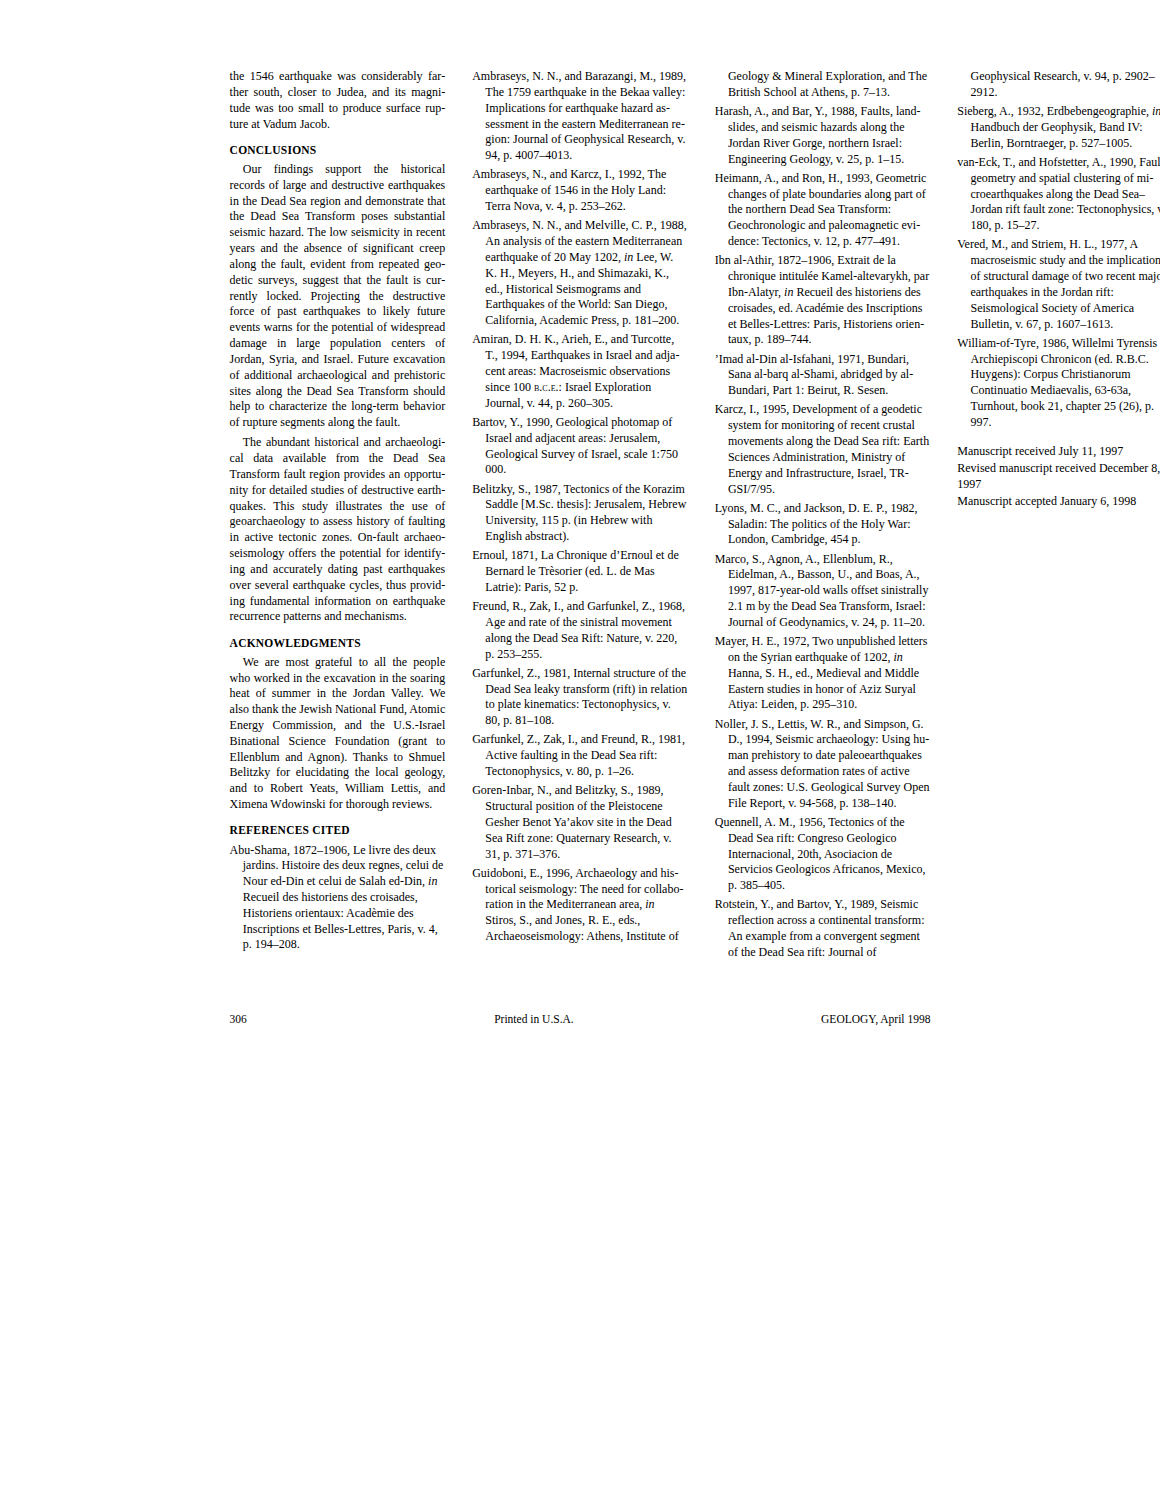the 1546 earthquake was considerably farther south, closer to Judea, and its magnitude was too small to produce surface rupture at Vadum Jacob.
Conclusions
Our findings support the historical records of large and destructive earthquakes in the Dead Sea region and demonstrate that the Dead Sea Transform poses substantial seismic hazard. The low seismicity in recent years and the absence of significant creep along the fault, evident from repeated geodetic surveys, suggest that the fault is currently locked. Projecting the destructive force of past earthquakes to likely future events warns for the potential of widespread damage in large population centers of Jordan, Syria, and Israel. Future excavation of additional archaeological and prehistoric sites along the Dead Sea Transform should help to characterize the long-term behavior of rupture segments along the fault.
The abundant historical and archaeological data available from the Dead Sea Transform fault region provides an opportunity for detailed studies of destructive earthquakes. This study illustrates the use of geoarchaeology to assess history of faulting in active tectonic zones. On-fault archaeoseismology offers the potential for identifying and accurately dating past earthquakes over several earthquake cycles, thus providing fundamental information on earthquake recurrence patterns and mechanisms.
Acknowledgments
We are most grateful to all the people who worked in the excavation in the soaring heat of summer in the Jordan Valley. We also thank the Jewish National Fund, Atomic Energy Commission, and the U.S.-Israel Binational Science Foundation (grant to Ellenblum and Agnon). Thanks to Shmuel Belitzky for elucidating the local geology, and to Robert Yeats, William Lettis, and Ximena Wdowinski for thorough reviews.
References Cited
Abu-Shama, 1872–1906, Le livre des deux jardins. Histoire des deux regnes, celui de Nour ed-Din et celui de Salah ed-Din, in Recueil des historiens des croisades, Historiens orientaux: Acadèmie des Inscriptions et Belles-Lettres, Paris, v. 4, p. 194–208.
Ambraseys, N. N., and Barazangi, M., 1989, The 1759 earthquake in the Bekaa valley: Implications for earthquake hazard assessment in the eastern Mediterranean region: Journal of Geophysical Research, v. 94, p. 4007–4013.
Ambraseys, N., and Karcz, I., 1992, The earthquake of 1546 in the Holy Land: Terra Nova, v. 4, p. 253–262.
Ambraseys, N. N., and Melville, C. P., 1988, An analysis of the eastern Mediterranean earthquake of 20 May 1202, in Lee, W. K. H., Meyers, H., and Shimazaki, K., ed., Historical Seismograms and Earthquakes of the World: San Diego, California, Academic Press, p. 181–200.
Amiran, D. H. K., Arieh, E., and Turcotte, T., 1994, Earthquakes in Israel and adjacent areas: Macroseismic observations since 100 b.c.e.: Israel Exploration Journal, v. 44, p. 260–305.
Bartov, Y., 1990, Geological photomap of Israel and adjacent areas: Jerusalem, Geological Survey of Israel, scale 1:750 000.
Belitzky, S., 1987, Tectonics of the Korazim Saddle [M.Sc. thesis]: Jerusalem, Hebrew University, 115 p. (in Hebrew with English abstract).
Ernoul, 1871, La Chronique d’Ernoul et de Bernard le Trèsorier (ed. L. de Mas Latrie): Paris, 52 p.
Freund, R., Zak, I., and Garfunkel, Z., 1968, Age and rate of the sinistral movement along the Dead Sea Rift: Nature, v. 220, p. 253–255.
Garfunkel, Z., 1981, Internal structure of the Dead Sea leaky transform (rift) in relation to plate kinematics: Tectonophysics, v. 80, p. 81–108.
Garfunkel, Z., Zak, I., and Freund, R., 1981, Active faulting in the Dead Sea rift: Tectonophysics, v. 80, p. 1–26.
Goren-Inbar, N., and Belitzky, S., 1989, Structural position of the Pleistocene Gesher Benot Ya’akov site in the Dead Sea Rift zone: Quaternary Research, v. 31, p. 371–376.
Guidoboni, E., 1996, Archaeology and historical seismology: The need for collaboration in the Mediterranean area, in Stiros, S., and Jones, R. E., eds., Archaeoseismology: Athens, Institute of Geology & Mineral Exploration, and The British School at Athens, p. 7–13.
Harash, A., and Bar, Y., 1988, Faults, landslides, and seismic hazards along the Jordan River Gorge, northern Israel: Engineering Geology, v. 25, p. 1–15.
Heimann, A., and Ron, H., 1993, Geometric changes of plate boundaries along part of the northern Dead Sea Transform: Geochronologic and paleomagnetic evidence: Tectonics, v. 12, p. 477–491.
Ibn al-Athir, 1872–1906, Extrait de la chronique intitulée Kamel-altevarykh, par Ibn-Alatyr, in Recueil des historiens des croisades, ed. Académie des Inscriptions et Belles-Lettres: Paris, Historiens orientaux, p. 189–744.
’Imad al-Din al-Isfahani, 1971, Bundari, Sana al-barq al-Shami, abridged by al-Bundari, Part 1: Beirut, R. Sesen.
Karcz, I., 1995, Development of a geodetic system for monitoring of recent crustal movements along the Dead Sea rift: Earth Sciences Administration, Ministry of Energy and Infrastructure, Israel, TR-GSI/7/95.
Lyons, M. C., and Jackson, D. E. P., 1982, Saladin: The politics of the Holy War: London, Cambridge, 454 p.
Marco, S., Agnon, A., Ellenblum, R., Eidelman, A., Basson, U., and Boas, A., 1997, 817-year-old walls offset sinistrally 2.1 m by the Dead Sea Transform, Israel: Journal of Geodynamics, v. 24, p. 11–20.
Mayer, H. E., 1972, Two unpublished letters on the Syrian earthquake of 1202, in Hanna, S. H., ed., Medieval and Middle Eastern studies in honor of Aziz Suryal Atiya: Leiden, p. 295–310.
Noller, J. S., Lettis, W. R., and Simpson, G. D., 1994, Seismic archaeology: Using human prehistory to date paleoearthquakes and assess deformation rates of active fault zones: U.S. Geological Survey Open File Report, v. 94-568, p. 138–140.
Quennell, A. M., 1956, Tectonics of the Dead Sea rift: Congreso Geologico Internacional, 20th, Asociacion de Servicios Geologicos Africanos, Mexico, p. 385–405.
Rotstein, Y., and Bartov, Y., 1989, Seismic reflection across a continental transform: An example from a convergent segment of the Dead Sea rift: Journal of Geophysical Research, v. 94, p. 2902–2912.
Sieberg, A., 1932, Erdbebengeographie, in Handbuch der Geophysik, Band IV: Berlin, Borntraeger, p. 527–1005.
van-Eck, T., and Hofstetter, A., 1990, Fault geometry and spatial clustering of microearthquakes along the Dead Sea–Jordan rift fault zone: Tectonophysics, v. 180, p. 15–27.
Vered, M., and Striem, H. L., 1977, A macroseismic study and the implications of structural damage of two recent major earthquakes in the Jordan rift: Seismological Society of America Bulletin, v. 67, p. 1607–1613.
William-of-Tyre, 1986, Willelmi Tyrensis Archiepiscopi Chronicon (ed. R.B.C. Huygens): Corpus Christianorum Continuatio Mediaevalis, 63-63a, Turnhout, book 21, chapter 25 (26), p. 997.
Manuscript received July 11, 1997
Revised manuscript received December 8, 1997
Manuscript accepted January 6, 1998
306
Printed in U.S.A.
GEOLOGY, April 1998